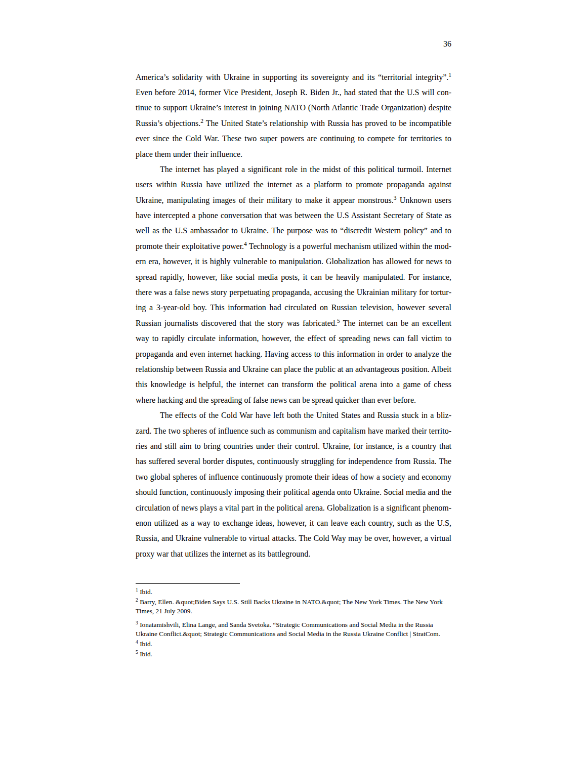36
America’s solidarity with Ukraine in supporting its sovereignty and its “territorial integrity”.1 Even before 2014, former Vice President, Joseph R. Biden Jr., had stated that the U.S will continue to support Ukraine’s interest in joining NATO (North Atlantic Trade Organization) despite Russia’s objections.2 The United State’s relationship with Russia has proved to be incompatible ever since the Cold War. These two super powers are continuing to compete for territories to place them under their influence.
The internet has played a significant role in the midst of this political turmoil. Internet users within Russia have utilized the internet as a platform to promote propaganda against Ukraine, manipulating images of their military to make it appear monstrous.3 Unknown users have intercepted a phone conversation that was between the U.S Assistant Secretary of State as well as the U.S ambassador to Ukraine. The purpose was to “discredit Western policy” and to promote their exploitative power.4 Technology is a powerful mechanism utilized within the modern era, however, it is highly vulnerable to manipulation. Globalization has allowed for news to spread rapidly, however, like social media posts, it can be heavily manipulated. For instance, there was a false news story perpetuating propaganda, accusing the Ukrainian military for torturing a 3-year-old boy. This information had circulated on Russian television, however several Russian journalists discovered that the story was fabricated.5 The internet can be an excellent way to rapidly circulate information, however, the effect of spreading news can fall victim to propaganda and even internet hacking. Having access to this information in order to analyze the relationship between Russia and Ukraine can place the public at an advantageous position. Albeit this knowledge is helpful, the internet can transform the political arena into a game of chess where hacking and the spreading of false news can be spread quicker than ever before.
The effects of the Cold War have left both the United States and Russia stuck in a blizzard. The two spheres of influence such as communism and capitalism have marked their territories and still aim to bring countries under their control. Ukraine, for instance, is a country that has suffered several border disputes, continuously struggling for independence from Russia. The two global spheres of influence continuously promote their ideas of how a society and economy should function, continuously imposing their political agenda onto Ukraine. Social media and the circulation of news plays a vital part in the political arena. Globalization is a significant phenomenon utilized as a way to exchange ideas, however, it can leave each country, such as the U.S, Russia, and Ukraine vulnerable to virtual attacks. The Cold Way may be over, however, a virtual proxy war that utilizes the internet as its battleground.
1 Ibid.
2 Barry, Ellen. &quot;Biden Says U.S. Still Backs Ukraine in NATO.&quot; The New York Times. The New York Times, 21 July 2009.
3 Ionatamishvili, Elina Lange, and Sanda Svetoka. “Strategic Communications and Social Media in the Russia Ukraine Conflict.&quot; Strategic Communications and Social Media in the Russia Ukraine Conflict | StratCom.
4 Ibid.
5 Ibid.